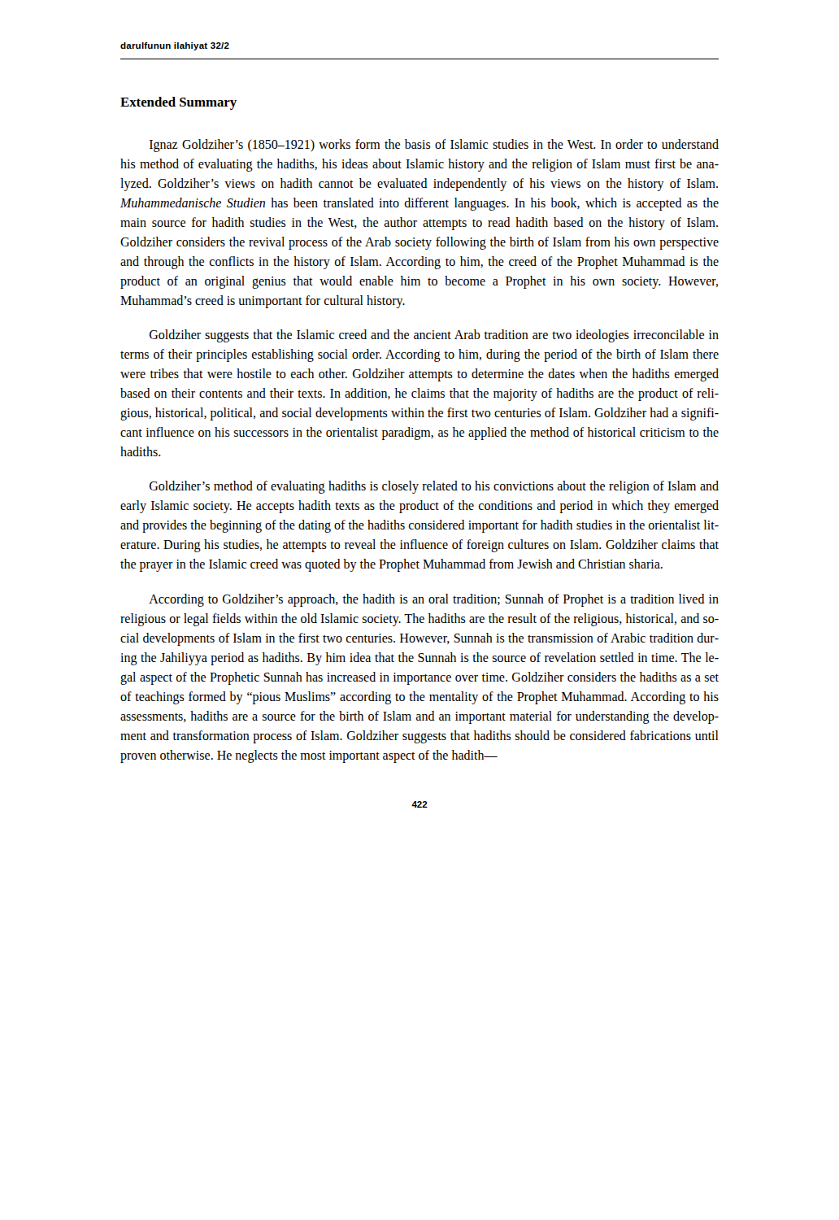darulfunun ilahiyat 32/2
Extended Summary
Ignaz Goldziher’s (1850–1921) works form the basis of Islamic studies in the West. In order to understand his method of evaluating the hadiths, his ideas about Islamic history and the religion of Islam must first be analyzed. Goldziher’s views on hadith cannot be evaluated independently of his views on the history of Islam. Muhammedanische Studien has been translated into different languages. In his book, which is accepted as the main source for hadith studies in the West, the author attempts to read hadith based on the history of Islam. Goldziher considers the revival process of the Arab society following the birth of Islam from his own perspective and through the conflicts in the history of Islam. According to him, the creed of the Prophet Muhammad is the product of an original genius that would enable him to become a Prophet in his own society. However, Muhammad’s creed is unimportant for cultural history.
Goldziher suggests that the Islamic creed and the ancient Arab tradition are two ideologies irreconcilable in terms of their principles establishing social order. According to him, during the period of the birth of Islam there were tribes that were hostile to each other. Goldziher attempts to determine the dates when the hadiths emerged based on their contents and their texts. In addition, he claims that the majority of hadiths are the product of religious, historical, political, and social developments within the first two centuries of Islam. Goldziher had a significant influence on his successors in the orientalist paradigm, as he applied the method of historical criticism to the hadiths.
Goldziher’s method of evaluating hadiths is closely related to his convictions about the religion of Islam and early Islamic society. He accepts hadith texts as the product of the conditions and period in which they emerged and provides the beginning of the dating of the hadiths considered important for hadith studies in the orientalist literature. During his studies, he attempts to reveal the influence of foreign cultures on Islam. Goldziher claims that the prayer in the Islamic creed was quoted by the Prophet Muhammad from Jewish and Christian sharia.
According to Goldziher’s approach, the hadith is an oral tradition; Sunnah of Prophet is a tradition lived in religious or legal fields within the old Islamic society. The hadiths are the result of the religious, historical, and social developments of Islam in the first two centuries. However, Sunnah is the transmission of Arabic tradition during the Jahiliyya period as hadiths. By him idea that the Sunnah is the source of revelation settled in time. The legal aspect of the Prophetic Sunnah has increased in importance over time. Goldziher considers the hadiths as a set of teachings formed by “pious Muslims” according to the mentality of the Prophet Muhammad. According to his assessments, hadiths are a source for the birth of Islam and an important material for understanding the development and transformation process of Islam. Goldziher suggests that hadiths should be considered fabrications until proven otherwise. He neglects the most important aspect of the hadith—
422